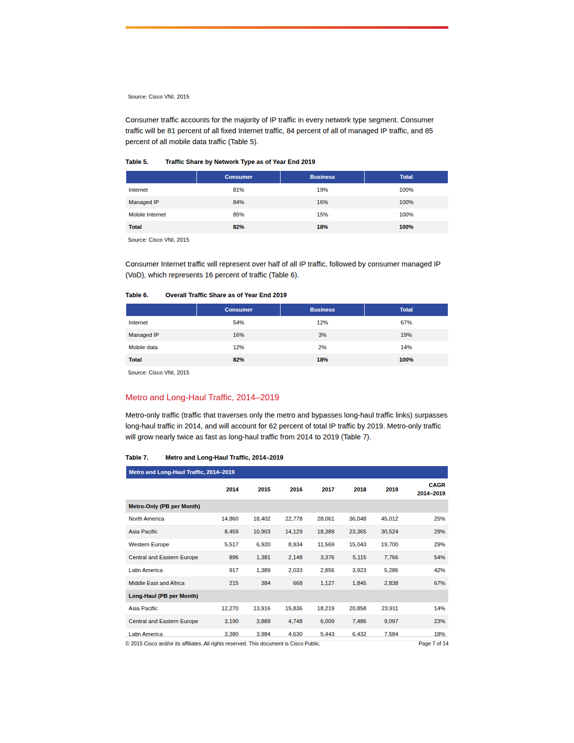Source: Cisco VNI, 2015
Consumer traffic accounts for the majority of IP traffic in every network type segment. Consumer traffic will be 81 percent of all fixed Internet traffic, 84 percent of all of managed IP traffic, and 85 percent of all mobile data traffic (Table 5).
Table 5. Traffic Share by Network Type as of Year End 2019
| | Consumer | Business | Total |
| --- | --- | --- | --- |
| Internet | 81% | 19% | 100% |
| Managed IP | 84% | 16% | 100% |
| Mobile Internet | 85% | 15% | 100% |
| Total | 82% | 18% | 100% |
Source: Cisco VNI, 2015
Consumer Internet traffic will represent over half of all IP traffic, followed by consumer managed IP (VoD), which represents 16 percent of traffic (Table 6).
Table 6. Overall Traffic Share as of Year End 2019
| | Consumer | Business | Total |
| --- | --- | --- | --- |
| Internet | 54% | 12% | 67% |
| Managed IP | 16% | 3% | 19% |
| Mobile data | 12% | 2% | 14% |
| Total | 82% | 18% | 100% |
Source: Cisco VNI, 2015
Metro and Long-Haul Traffic, 2014–2019
Metro-only traffic (traffic that traverses only the metro and bypasses long-haul traffic links) surpasses long-haul traffic in 2014, and will account for 62 percent of total IP traffic by 2019. Metro-only traffic will grow nearly twice as fast as long-haul traffic from 2014 to 2019 (Table 7).
Table 7. Metro and Long-Haul Traffic, 2014–2019
| Metro and Long-Haul Traffic, 2014–2019 |
| --- |
| | 2014 | 2015 | 2016 | 2017 | 2018 | 2019 | CAGR 2014–2019 |
| Metro-Only (PB per Month) |
| North America | 14,860 | 18,402 | 22,778 | 28,061 | 36,048 | 45,012 | 25% |
| Asia Pacific | 8,459 | 10,903 | 14,129 | 18,389 | 23,365 | 30,524 | 29% |
| Western Europe | 5,517 | 6,920 | 8,934 | 11,569 | 15,043 | 19,700 | 29% |
| Central and Eastern Europe | 896 | 1,381 | 2,148 | 3,376 | 5,115 | 7,766 | 54% |
| Latin America | 917 | 1,389 | 2,033 | 2,856 | 3,923 | 5,286 | 42% |
| Middle East and Africa | 215 | 384 | 668 | 1,127 | 1,845 | 2,838 | 67% |
| Long-Haul (PB per Month) |
| Asia Pacific | 12,270 | 13,916 | 15,836 | 18,219 | 20,858 | 23,911 | 14% |
| Central and Eastern Europe | 3,190 | 3,889 | 4,748 | 6,009 | 7,486 | 9,097 | 23% |
| Latin America | 3,380 | 3,984 | 4,630 | 5,443 | 6,432 | 7,584 | 18% |
© 2015 Cisco and/or its affiliates. All rights reserved. This document is Cisco Public. Page 7 of 14